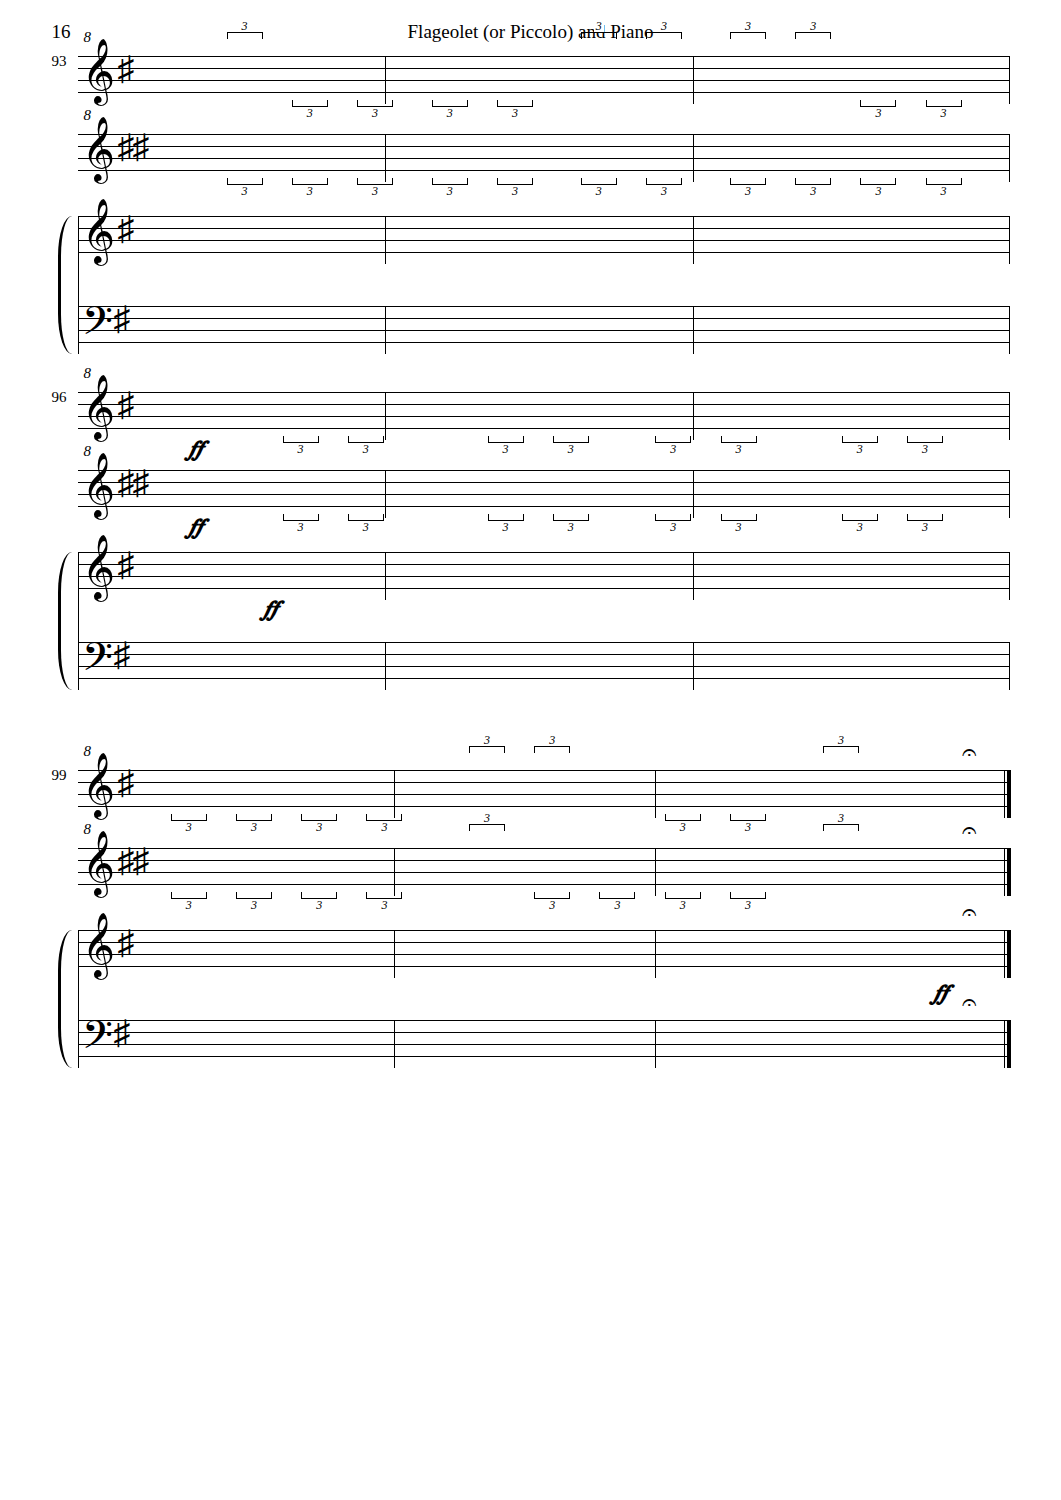16
Flageolet (or Piccolo) and Piano
93
8 𝄞 ♯ 3 3 3 3 3 3 3 3 3 3 3 Rapid staccato sixteenth-note triplet figures ascending and descending.
8 𝄞 ♯♯ 3 3 3 3 3 3 3 3 3 3 3
𝄞 ♯
𝄢 ♯
96
8 𝄞 ♯ 𝆑𝆑 3 3 3 3 3 3 3 3
8 𝄞 ♯♯ 𝆑𝆑 3 3 3 3 3 3 3 3
𝄞 ♯ 𝆑𝆑
𝄢 ♯
99
8 𝄞 ♯ 3 3 3 3 3 3 3 3 3 𝄐
8 𝄞 ♯♯ 3 3 3 3 3 3 3 3 3 3 𝄐
𝄞 ♯ 𝄐 𝆑𝆑
𝄢 ♯ 𝄐